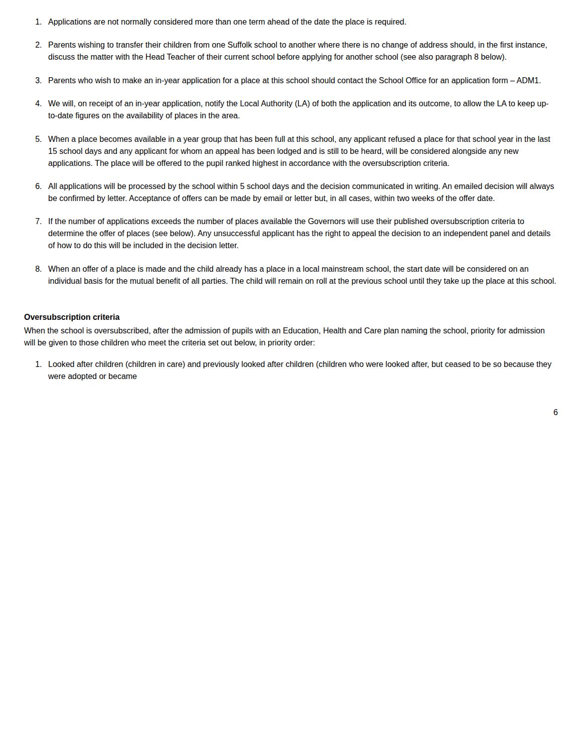Applications are not normally considered more than one term ahead of the date the place is required.
Parents wishing to transfer their children from one Suffolk school to another where there is no change of address should, in the first instance, discuss the matter with the Head Teacher of their current school before applying for another school (see also paragraph 8 below).
Parents who wish to make an in-year application for a place at this school should contact the School Office for an application form – ADM1.
We will, on receipt of an in-year application, notify the Local Authority (LA) of both the application and its outcome, to allow the LA to keep up-to-date figures on the availability of places in the area.
When a place becomes available in a year group that has been full at this school, any applicant refused a place for that school year in the last 15 school days and any applicant for whom an appeal has been lodged and is still to be heard, will be considered alongside any new applications. The place will be offered to the pupil ranked highest in accordance with the oversubscription criteria.
All applications will be processed by the school within 5 school days and the decision communicated in writing. An emailed decision will always be confirmed by letter. Acceptance of offers can be made by email or letter but, in all cases, within two weeks of the offer date.
If the number of applications exceeds the number of places available the Governors will use their published oversubscription criteria to determine the offer of places (see below). Any unsuccessful applicant has the right to appeal the decision to an independent panel and details of how to do this will be included in the decision letter.
When an offer of a place is made and the child already has a place in a local mainstream school, the start date will be considered on an individual basis for the mutual benefit of all parties. The child will remain on roll at the previous school until they take up the place at this school.
Oversubscription criteria
When the school is oversubscribed, after the admission of pupils with an Education, Health and Care plan naming the school, priority for admission will be given to those children who meet the criteria set out below, in priority order:
Looked after children (children in care) and previously looked after children (children who were looked after, but ceased to be so because they were adopted or became
6